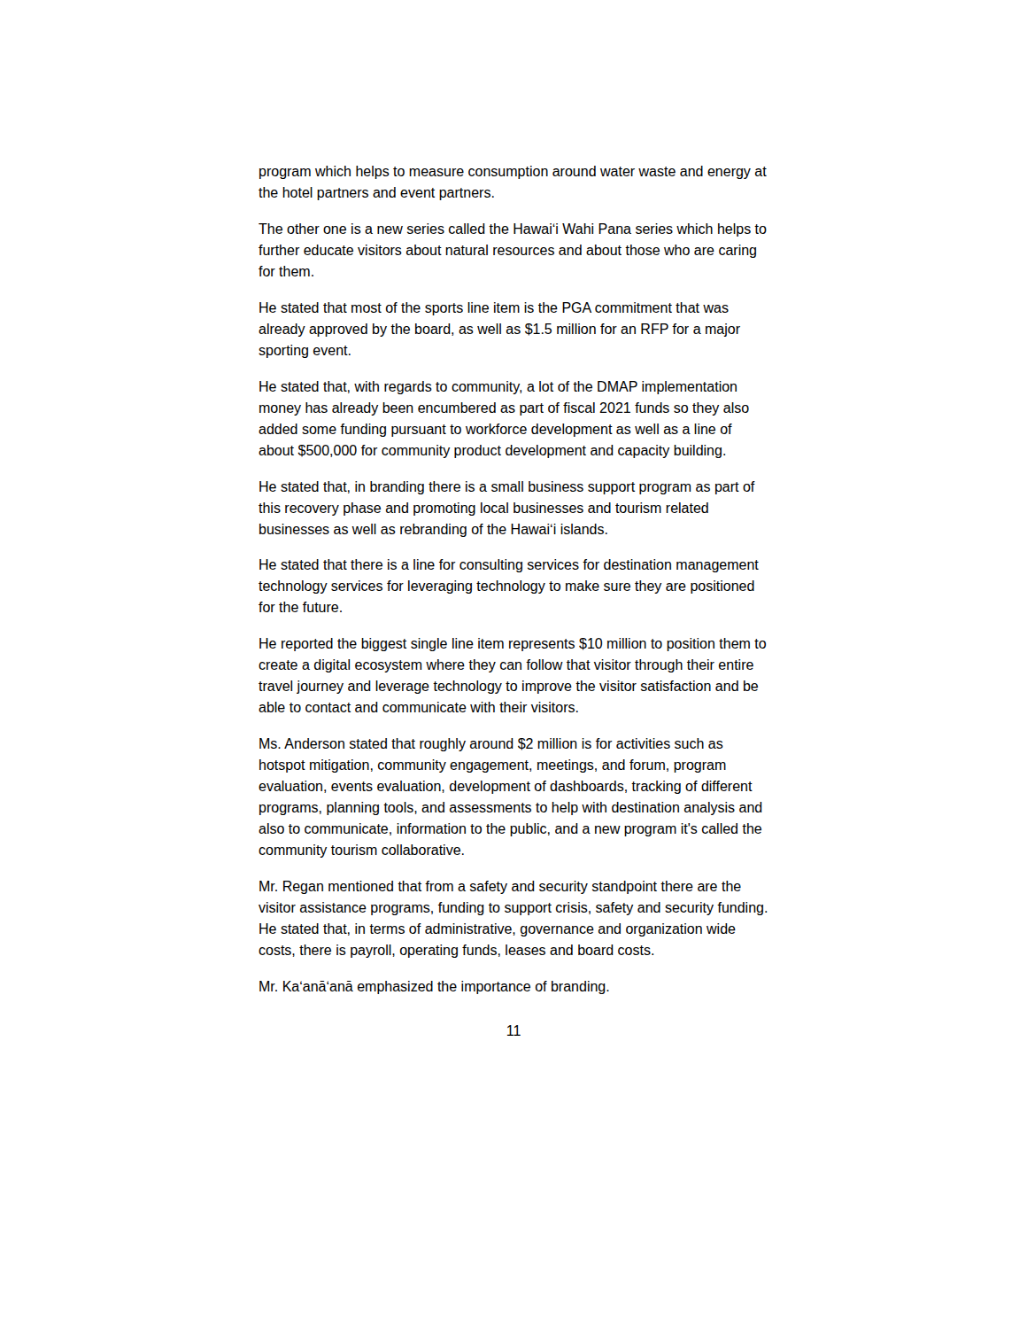program which helps to measure consumption around water waste and energy at the hotel partners and event partners.
The other one is a new series called the Hawaiʻi Wahi Pana series which helps to further educate visitors about natural resources and about those who are caring for them.
He stated that most of the sports line item is the PGA commitment that was already approved by the board, as well as $1.5 million for an RFP for a major sporting event.
He stated that, with regards to community, a lot of the DMAP implementation money has already been encumbered as part of fiscal 2021 funds so they also added some funding pursuant to workforce development as well as a line of about $500,000 for community product development and capacity building.
He stated that, in branding there is a small business support program as part of this recovery phase and promoting local businesses and tourism related businesses as well as rebranding of the Hawaiʻi islands.
He stated that there is a line for consulting services for destination management technology services for leveraging technology to make sure they are positioned for the future.
He reported the biggest single line item represents $10 million to position them to create a digital ecosystem where they can follow that visitor through their entire travel journey and leverage technology to improve the visitor satisfaction and be able to contact and communicate with their visitors.
Ms. Anderson stated that roughly around $2 million is for activities such as hotspot mitigation, community engagement, meetings, and forum, program evaluation, events evaluation, development of dashboards, tracking of different programs, planning tools, and assessments to help with destination analysis and also to communicate, information to the public, and a new program it's called the community tourism collaborative.
Mr. Regan mentioned that from a safety and security standpoint there are the visitor assistance programs, funding to support crisis, safety and security funding. He stated that, in terms of administrative, governance and organization wide costs, there is payroll, operating funds, leases and board costs.
Mr. Kaʻanāʻanā emphasized the importance of branding.
11